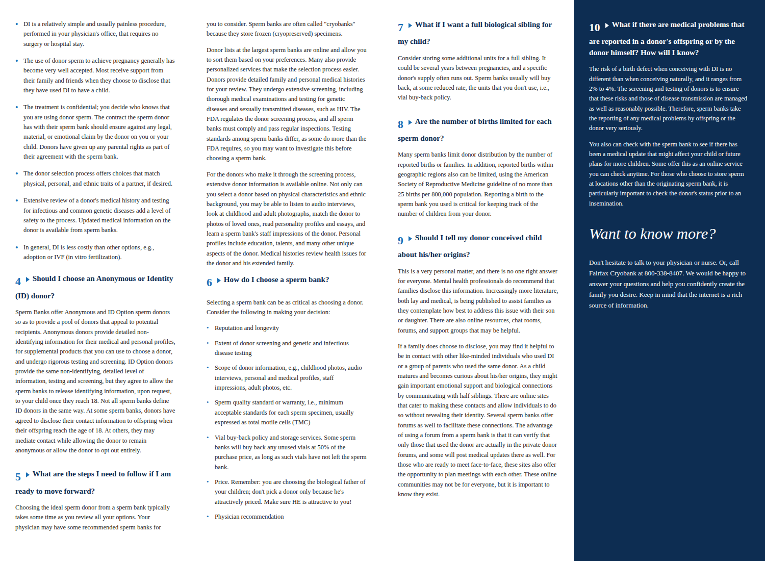DI is a relatively simple and usually painless procedure, performed in your physician's office, that requires no surgery or hospital stay.
The use of donor sperm to achieve pregnancy generally has become very well accepted. Most receive support from their family and friends when they choose to disclose that they have used DI to have a child.
The treatment is confidential; you decide who knows that you are using donor sperm. The contract the sperm donor has with their sperm bank should ensure against any legal, material, or emotional claim by the donor on you or your child. Donors have given up any parental rights as part of their agreement with the sperm bank.
The donor selection process offers choices that match physical, personal, and ethnic traits of a partner, if desired.
Extensive review of a donor's medical history and testing for infectious and common genetic diseases add a level of safety to the process. Updated medical information on the donor is available from sperm banks.
In general, DI is less costly than other options, e.g., adoption or IVF (in vitro fertilization).
4 Should I choose an Anonymous or Identity (ID) donor?
Sperm Banks offer Anonymous and ID Option sperm donors so as to provide a pool of donors that appeal to potential recipients. Anonymous donors provide detailed non-identifying information for their medical and personal profiles, for supplemental products that you can use to choose a donor, and undergo rigorous testing and screening. ID Option donors provide the same non-identifying, detailed level of information, testing and screening, but they agree to allow the sperm banks to release identifying information, upon request, to your child once they reach 18. Not all sperm banks define ID donors in the same way. At some sperm banks, donors have agreed to disclose their contact information to offspring when their offspring reach the age of 18. At others, they may mediate contact while allowing the donor to remain anonymous or allow the donor to opt out entirely.
5 What are the steps I need to follow if I am ready to move forward?
Choosing the ideal sperm donor from a sperm bank typically takes some time as you review all your options. Your physician may have some recommended sperm banks for
you to consider. Sperm banks are often called "cryobanks" because they store frozen (cryopreserved) specimens.
Donor lists at the largest sperm banks are online and allow you to sort them based on your preferences. Many also provide personalized services that make the selection process easier. Donors provide detailed family and personal medical histories for your review. They undergo extensive screening, including thorough medical examinations and testing for genetic diseases and sexually transmitted diseases, such as HIV. The FDA regulates the donor screening process, and all sperm banks must comply and pass regular inspections. Testing standards among sperm banks differ, as some do more than the FDA requires, so you may want to investigate this before choosing a sperm bank.
For the donors who make it through the screening process, extensive donor information is available online. Not only can you select a donor based on physical characteristics and ethnic background, you may be able to listen to audio interviews, look at childhood and adult photographs, match the donor to photos of loved ones, read personality profiles and essays, and learn a sperm bank's staff impressions of the donor. Personal profiles include education, talents, and many other unique aspects of the donor. Medical histories review health issues for the donor and his extended family.
6 How do I choose a sperm bank?
Selecting a sperm bank can be as critical as choosing a donor. Consider the following in making your decision:
Reputation and longevity
Extent of donor screening and genetic and infectious disease testing
Scope of donor information, e.g., childhood photos, audio interviews, personal and medical profiles, staff impressions, adult photos, etc.
Sperm quality standard or warranty, i.e., minimum acceptable standards for each sperm specimen, usually expressed as total motile cells (TMC)
Vial buy-back policy and storage services. Some sperm banks will buy back any unused vials at 50% of the purchase price, as long as such vials have not left the sperm bank.
Price. Remember: you are choosing the biological father of your children; don't pick a donor only because he's attractively priced. Make sure HE is attractive to you!
Physician recommendation
7 What if I want a full biological sibling for my child?
Consider storing some additional units for a full sibling. It could be several years between pregnancies, and a specific donor's supply often runs out. Sperm banks usually will buy back, at some reduced rate, the units that you don't use, i.e., vial buy-back policy.
8 Are the number of births limited for each sperm donor?
Many sperm banks limit donor distribution by the number of reported births or families. In addition, reported births within geographic regions also can be limited, using the American Society of Reproductive Medicine guideline of no more than 25 births per 800,000 population. Reporting a birth to the sperm bank you used is critical for keeping track of the number of children from your donor.
9 Should I tell my donor conceived child about his/her origins?
This is a very personal matter, and there is no one right answer for everyone. Mental health professionals do recommend that families disclose this information. Increasingly more literature, both lay and medical, is being published to assist families as they contemplate how best to address this issue with their son or daughter. There are also online resources, chat rooms, forums, and support groups that may be helpful.
If a family does choose to disclose, you may find it helpful to be in contact with other like-minded individuals who used DI or a group of parents who used the same donor. As a child matures and becomes curious about his/her origins, they might gain important emotional support and biological connections by communicating with half siblings. There are online sites that cater to making these contacts and allow individuals to do so without revealing their identity. Several sperm banks offer forums as well to facilitate these connections. The advantage of using a forum from a sperm bank is that it can verify that only those that used the donor are actually in the private donor forums, and some will post medical updates there as well. For those who are ready to meet face-to-face, these sites also offer the opportunity to plan meetings with each other. These online communities may not be for everyone, but it is important to know they exist.
10 What if there are medical problems that are reported in a donor's offspring or by the donor himself? How will I know?
The risk of a birth defect when conceiving with DI is no different than when conceiving naturally, and it ranges from 2% to 4%. The screening and testing of donors is to ensure that these risks and those of disease transmission are managed as well as reasonably possible. Therefore, sperm banks take the reporting of any medical problems by offspring or the donor very seriously.
You also can check with the sperm bank to see if there has been a medical update that might affect your child or future plans for more children. Some offer this as an online service you can check anytime. For those who choose to store sperm at locations other than the originating sperm bank, it is particularly important to check the donor's status prior to an insemination.
Want to know more?
Don't hesitate to talk to your physician or nurse. Or, call Fairfax Cryobank at 800-338-8407. We would be happy to answer your questions and help you confidently create the family you desire. Keep in mind that the internet is a rich source of information.